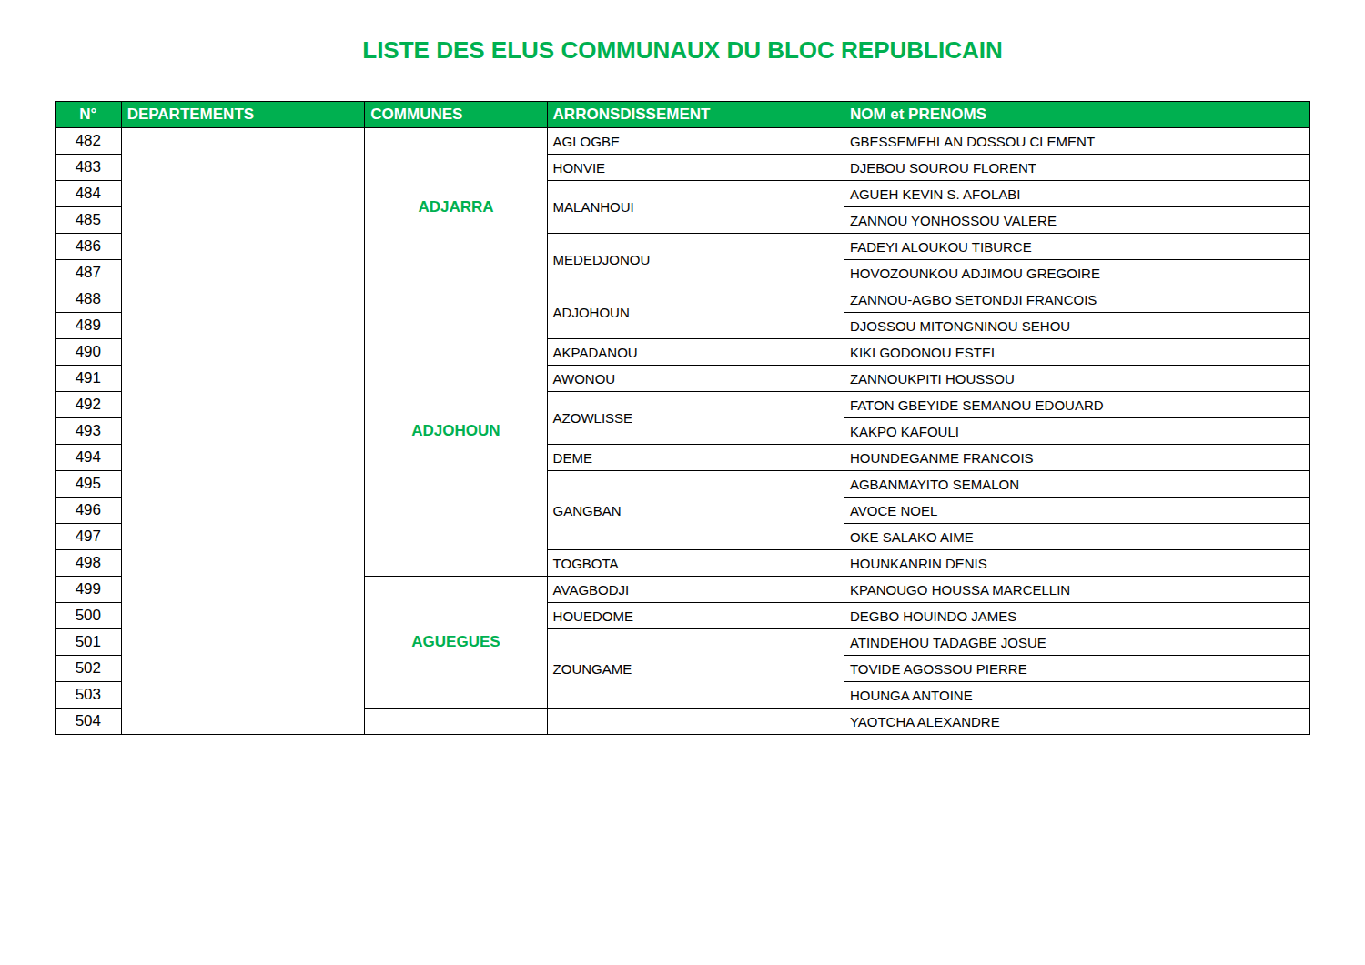LISTE DES ELUS COMMUNAUX DU BLOC REPUBLICAIN
| N° | DEPARTEMENTS | COMMUNES | ARRONSDISSEMENT | NOM et PRENOMS |
| --- | --- | --- | --- | --- |
| 482 | | ADJARRA | AGLOGBE | GBESSEMEHLAN DOSSOU CLEMENT |
| 483 | HONVIE | DJEBOU SOUROU FLORENT |
| 484 | MALANHOUI | AGUEH KEVIN S. AFOLABI |
| 485 | ZANNOU YONHOSSOU VALERE |
| 486 | MEDEDJONOU | FADEYI ALOUKOU TIBURCE |
| 487 | HOVOZOUNKOU ADJIMOU GREGOIRE |
| 488 | ADJOHOUN | ADJOHOUN | ZANNOU-AGBO SETONDJI FRANCOIS |
| 489 | DJOSSOU MITONGNINOU SEHOU |
| 490 | AKPADANOU | KIKI GODONOU ESTEL |
| 491 | AWONOU | ZANNOUKPITI HOUSSOU |
| 492 | AZOWLISSE | FATON GBEYIDE SEMANOU EDOUARD |
| 493 | KAKPO KAFOULI |
| 494 | DEME | HOUNDEGANME FRANCOIS |
| 495 | GANGBAN | AGBANMAYITO SEMALON |
| 496 | AVOCE NOEL |
| 497 | OKE SALAKO AIME |
| 498 | TOGBOTA | HOUNKANRIN DENIS |
| 499 | AGUEGUES | AVAGBODJI | KPANOUGO HOUSSA MARCELLIN |
| 500 | HOUEDOME | DEGBO HOUINDO JAMES |
| 501 | ZOUNGAME | ATINDEHOU TADAGBE JOSUE |
| 502 | TOVIDE AGOSSOU PIERRE |
| 503 | HOUNGA ANTOINE |
| 504 | | | YAOTCHA ALEXANDRE |